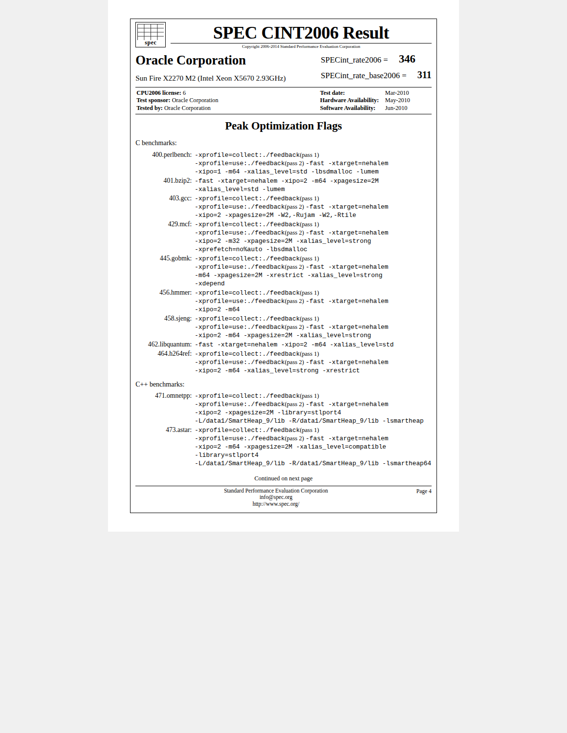spec
SPEC CINT2006 Result
Copyright 2006-2014 Standard Performance Evaluation Corporation
Oracle Corporation
Sun Fire X2270 M2 (Intel Xeon X5670 2.93GHz)
SPECint_rate2006 = 346
SPECint_rate_base2006 = 311
| CPU2006 license: 6 | | Test date: | Mar-2010 |
| Test sponsor: Oracle Corporation | | Hardware Availability: | May-2010 |
| Tested by: Oracle Corporation | | Software Availability: | Jun-2010 |
Peak Optimization Flags
C benchmarks:
| 400.perlbench: | -xprofile=collect:./feedback (pass 1) -xprofile=use:./feedback (pass 2) -fast -xtarget=nehalem -xipo=1 -m64 -xalias_level=std -lbsdmalloc -lumem |
| 401.bzip2: | -fast -xtarget=nehalem -xipo=2 -m64 -xpagesize=2M -xalias_level=std -lumem |
| 403.gcc: | -xprofile=collect:./feedback (pass 1) -xprofile=use:./feedback (pass 2) -fast -xtarget=nehalem -xipo=2 -xpagesize=2M -W2,-Rujam -W2,-Rtile |
| 429.mcf: | -xprofile=collect:./feedback (pass 1) -xprofile=use:./feedback (pass 2) -fast -xtarget=nehalem -xipo=2 -m32 -xpagesize=2M -xalias_level=strong -xprefetch=no%auto -lbsdmalloc |
| 445.gobmk: | -xprofile=collect:./feedback (pass 1) -xprofile=use:./feedback (pass 2) -fast -xtarget=nehalem -m64 -xpagesize=2M -xrestrict -xalias_level=strong -xdepend |
| 456.hmmer: | -xprofile=collect:./feedback (pass 1) -xprofile=use:./feedback (pass 2) -fast -xtarget=nehalem -xipo=2 -m64 |
| 458.sjeng: | -xprofile=collect:./feedback (pass 1) -xprofile=use:./feedback (pass 2) -fast -xtarget=nehalem -xipo=2 -m64 -xpagesize=2M -xalias_level=strong |
| 462.libquantum: | -fast -xtarget=nehalem -xipo=2 -m64 -xalias_level=std |
| 464.h264ref: | -xprofile=collect:./feedback (pass 1) -xprofile=use:./feedback (pass 2) -fast -xtarget=nehalem -xipo=2 -m64 -xalias_level=strong -xrestrict |
C++ benchmarks:
| 471.omnetpp: | -xprofile=collect:./feedback (pass 1) -xprofile=use:./feedback (pass 2) -fast -xtarget=nehalem -xipo=2 -xpagesize=2M -library=stlport4 -L/data1/SmartHeap_9/lib -R/data1/SmartHeap_9/lib -lsmartheap |
| 473.astar: | -xprofile=collect:./feedback (pass 1) -xprofile=use:./feedback (pass 2) -fast -xtarget=nehalem -xipo=2 -m64 -xpagesize=2M -xalias_level=compatible -library=stlport4 -L/data1/SmartHeap_9/lib -R/data1/SmartHeap_9/lib -lsmartheap64 |
Continued on next page
Standard Performance Evaluation Corporation
info@spec.org
http://www.spec.org/
Page 4